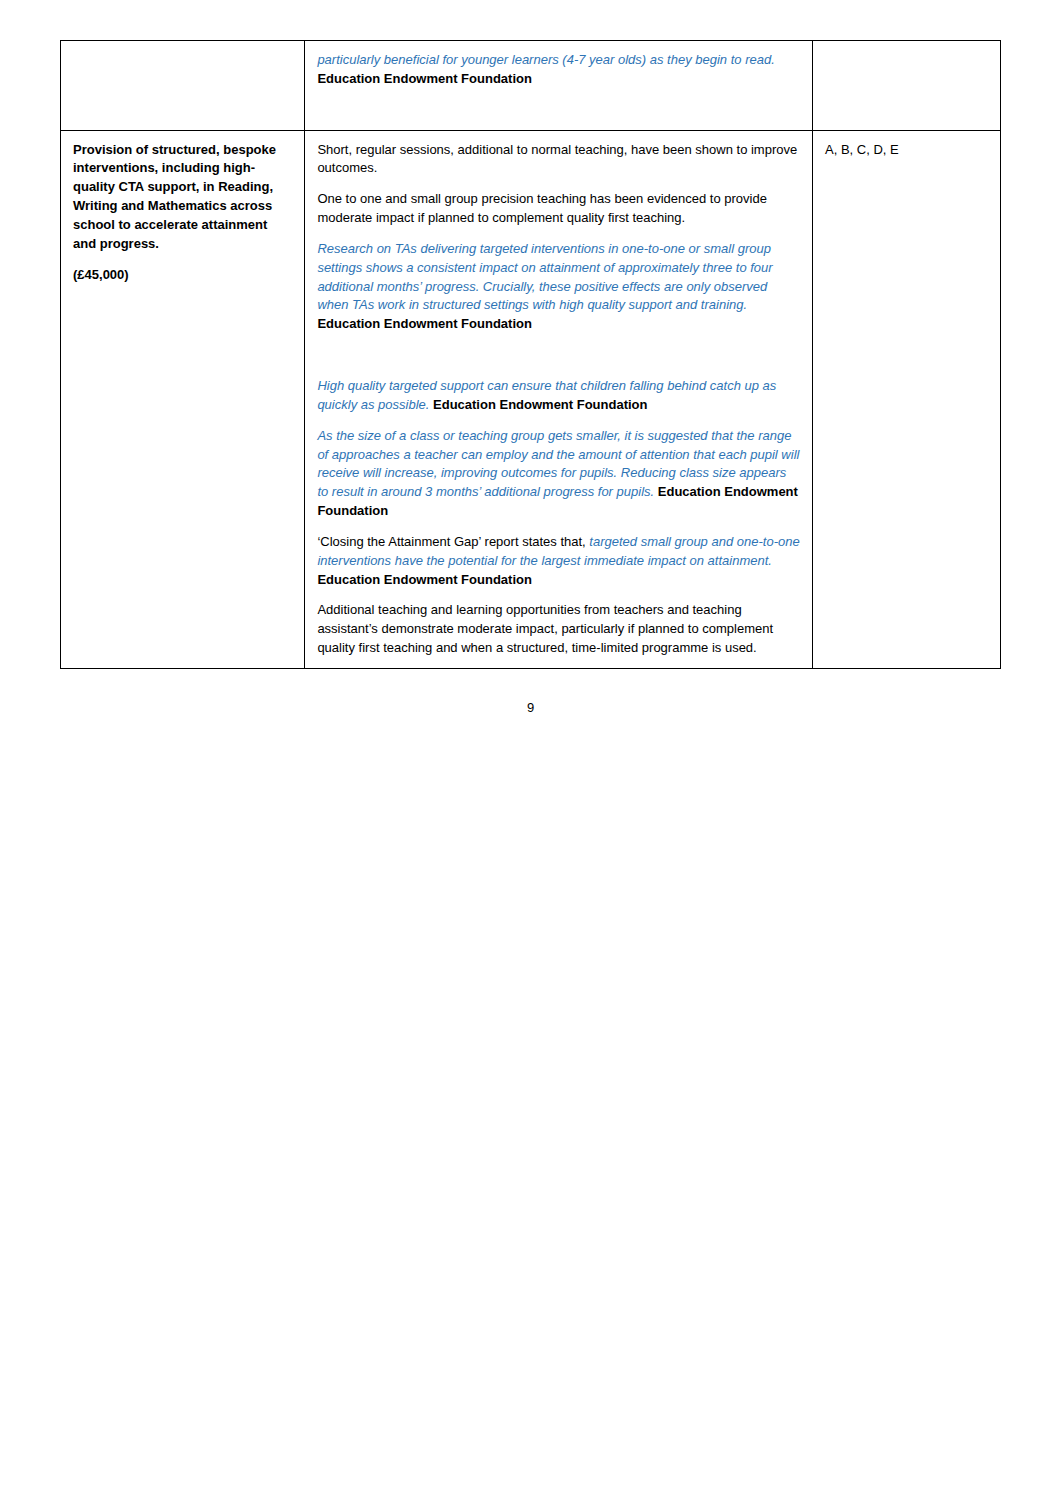| | particularly beneficial for younger learners (4-7 year olds) as they begin to read. Education Endowment Foundation | |
| Provision of structured, bespoke interventions, including high-quality CTA support, in Reading, Writing and Mathematics across school to accelerate attainment and progress. (£45,000) | Short, regular sessions, additional to normal teaching, have been shown to improve outcomes. One to one and small group precision teaching has been evidenced to provide moderate impact if planned to complement quality first teaching. Research on TAs delivering targeted interventions in one-to-one or small group settings shows a consistent impact on attainment of approximately three to four additional months’ progress. Crucially, these positive effects are only observed when TAs work in structured settings with high quality support and training. Education Endowment Foundation High quality targeted support can ensure that children falling behind catch up as quickly as possible. Education Endowment Foundation As the size of a class or teaching group gets smaller, it is suggested that the range of approaches a teacher can employ and the amount of attention that each pupil will receive will increase, improving outcomes for pupils. Reducing class size appears to result in around 3 months’ additional progress for pupils. Education Endowment Foundation ‘Closing the Attainment Gap’ report states that, targeted small group and one-to-one interventions have the potential for the largest immediate impact on attainment. Education Endowment Foundation Additional teaching and learning opportunities from teachers and teaching assistant’s demonstrate moderate impact, particularly if planned to complement quality first teaching and when a structured, time-limited programme is used. | A, B, C, D, E |
9